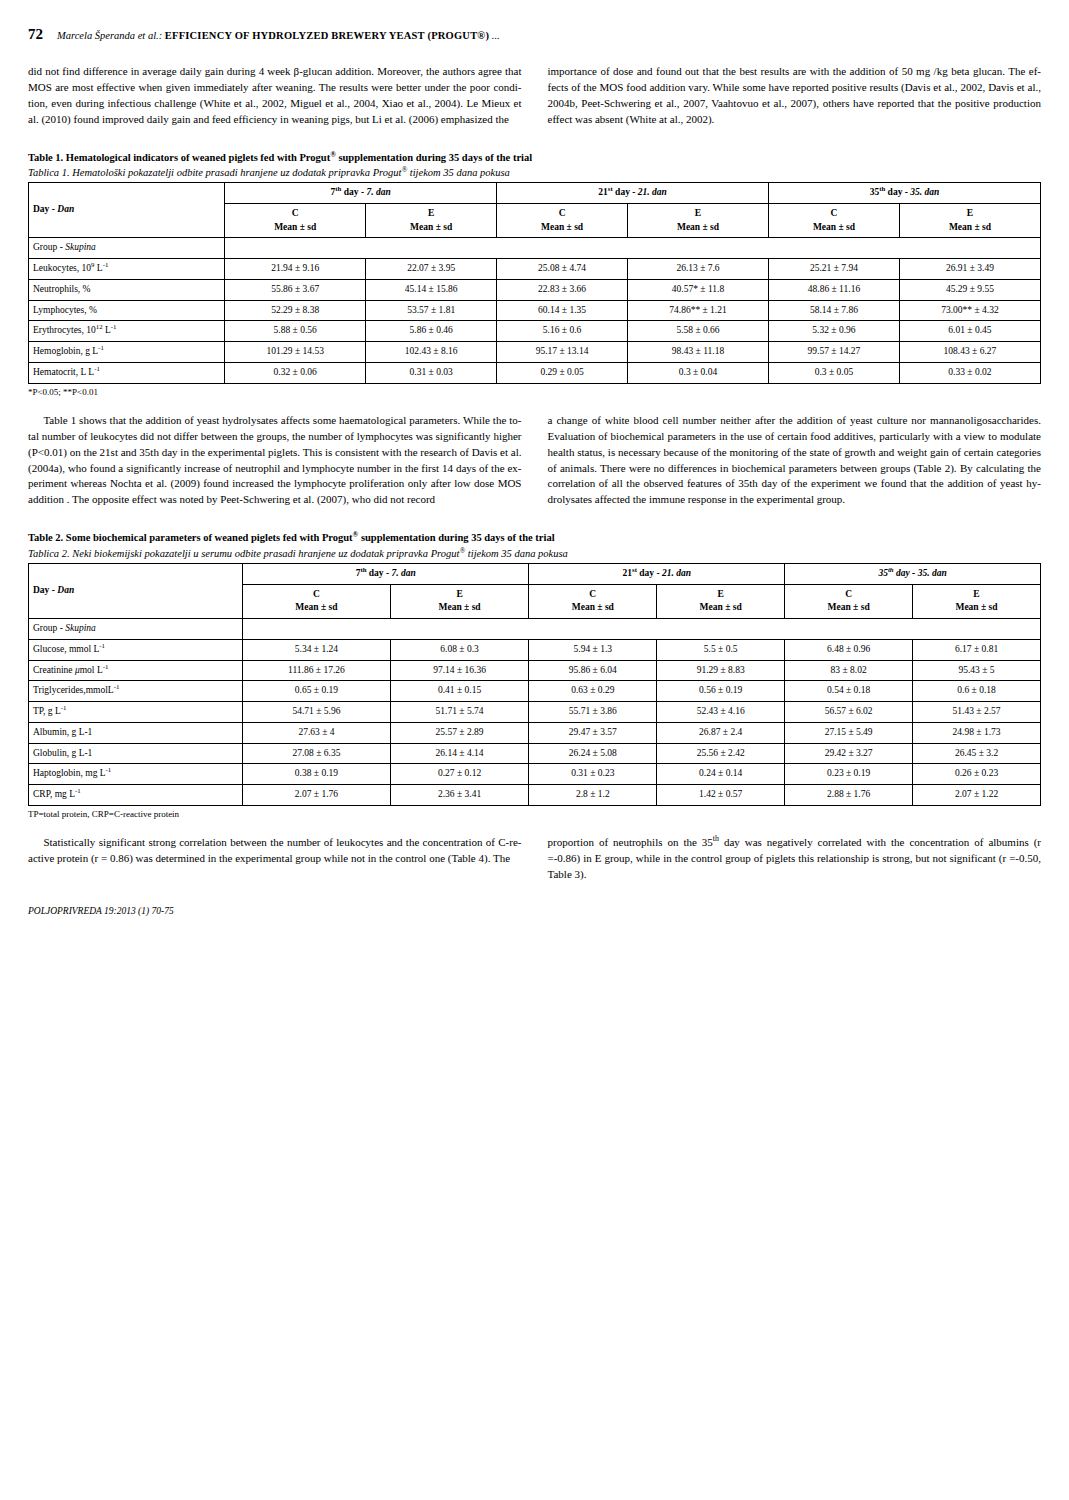72
Marcela Šperanda et al.: EFFICIENCY OF HYDROLYZED BREWERY YEAST (PROGUT®) ...
did not find difference in average daily gain during 4 week β-glucan addition. Moreover, the authors agree that MOS are most effective when given immediately after weaning. The results were better under the poor condition, even during infectious challenge (White et al., 2002, Miguel et al., 2004, Xiao et al., 2004). Le Mieux et al. (2010) found improved daily gain and feed efficiency in weaning pigs, but Li et al. (2006) emphasized the
importance of dose and found out that the best results are with the addition of 50 mg /kg beta glucan. The effects of the MOS food addition vary. While some have reported positive results (Davis et al., 2002, Davis et al., 2004b, Peet-Schwering et al., 2007, Vaahtovuo et al., 2007), others have reported that the positive production effect was absent (White at al., 2002).
Table 1. Hematological indicators of weaned piglets fed with Progut® supplementation during 35 days of the trial
Tablica 1. Hematološki pokazatelji odbite prasadi hranjene uz dodatak pripravka Progut® tijekom 35 dana pokusa
| Day - Dan | 7 th day - 7. dan | 21 st day - 21. dan | 35 th day - 35. dan |
| --- | --- | --- | --- |
| C Mean ± sd | E Mean ± sd | C Mean ± sd | E Mean ± sd | C Mean ± sd | E Mean ± sd |
| Group - Skupina | |
| Leukocytes, 10 9 L -1 | 21.94 ± 9.16 | 22.07 ± 3.95 | 25.08 ± 4.74 | 26.13 ± 7.6 | 25.21 ± 7.94 | 26.91 ± 3.49 |
| Neutrophils, % | 55.86 ± 3.67 | 45.14 ± 15.86 | 22.83 ± 3.66 | 40.57* ± 11.8 | 48.86 ± 11.16 | 45.29 ± 9.55 |
| Lymphocytes, % | 52.29 ± 8.38 | 53.57 ± 1.81 | 60.14 ± 1.35 | 74.86** ± 1.21 | 58.14 ± 7.86 | 73.00** ± 4.32 |
| Erythrocytes, 10 12 L -1 | 5.88 ± 0.56 | 5.86 ± 0.46 | 5.16 ± 0.6 | 5.58 ± 0.66 | 5.32 ± 0.96 | 6.01 ± 0.45 |
| Hemoglobin, g L -1 | 101.29 ± 14.53 | 102.43 ± 8.16 | 95.17 ± 13.14 | 98.43 ± 11.18 | 99.57 ± 14.27 | 108.43 ± 6.27 |
| Hematocrit, L L -1 | 0.32 ± 0.06 | 0.31 ± 0.03 | 0.29 ± 0.05 | 0.3 ± 0.04 | 0.3 ± 0.05 | 0.33 ± 0.02 |
*P<0.05; **P<0.01
Table 1 shows that the addition of yeast hydrolysates affects some haematological parameters. While the total number of leukocytes did not differ between the groups, the number of lymphocytes was significantly higher (P<0.01) on the 21st and 35th day in the experimental piglets. This is consistent with the research of Davis et al. (2004a), who found a significantly increase of neutrophil and lymphocyte number in the first 14 days of the experiment whereas Nochta et al. (2009) found increased the lymphocyte proliferation only after low dose MOS addition . The opposite effect was noted by Peet-Schwering et al. (2007), who did not record
a change of white blood cell number neither after the addition of yeast culture nor mannanoligosaccharides. Evaluation of biochemical parameters in the use of certain food additives, particularly with a view to modulate health status, is necessary because of the monitoring of the state of growth and weight gain of certain categories of animals. There were no differences in biochemical parameters between groups (Table 2). By calculating the correlation of all the observed features of 35th day of the experiment we found that the addition of yeast hydrolysates affected the immune response in the experimental group.
Table 2. Some biochemical parameters of weaned piglets fed with Progut® supplementation during 35 days of the trial
Tablica 2. Neki biokemijski pokazatelji u serumu odbite prasadi hranjene uz dodatak pripravka Progut® tijekom 35 dana pokusa
| Day - Dan | 7 th day - 7. dan | 21 st day - 21. dan | 35 th day - 35. dan |
| --- | --- | --- | --- |
| C Mean ± sd | E Mean ± sd | C Mean ± sd | E Mean ± sd | C Mean ± sd | E Mean ± sd |
| Group - Skupina | |
| Glucose, mmol L -1 | 5.34 ± 1.24 | 6.08 ± 0.3 | 5.94 ± 1.3 | 5.5 ± 0.5 | 6.48 ± 0.96 | 6.17 ± 0.81 |
| Creatinine μ mol L -1 | 111.86 ± 17.26 | 97.14 ± 16.36 | 95.86 ± 6.04 | 91.29 ± 8.83 | 83 ± 8.02 | 95.43 ± 5 |
| Triglycerides,mmolL -1 | 0.65 ± 0.19 | 0.41 ± 0.15 | 0.63 ± 0.29 | 0.56 ± 0.19 | 0.54 ± 0.18 | 0.6 ± 0.18 |
| TP, g L -1 | 54.71 ± 5.96 | 51.71 ± 5.74 | 55.71 ± 3.86 | 52.43 ± 4.16 | 56.57 ± 6.02 | 51.43 ± 2.57 |
| Albumin, g L-1 | 27.63 ± 4 | 25.57 ± 2.89 | 29.47 ± 3.57 | 26.87 ± 2.4 | 27.15 ± 5.49 | 24.98 ± 1.73 |
| Globulin, g L-1 | 27.08 ± 6.35 | 26.14 ± 4.14 | 26.24 ± 5.08 | 25.56 ± 2.42 | 29.42 ± 3.27 | 26.45 ± 3.2 |
| Haptoglobin, mg L -1 | 0.38 ± 0.19 | 0.27 ± 0.12 | 0.31 ± 0.23 | 0.24 ± 0.14 | 0.23 ± 0.19 | 0.26 ± 0.23 |
| CRP, mg L -1 | 2.07 ± 1.76 | 2.36 ± 3.41 | 2.8 ± 1.2 | 1.42 ± 0.57 | 2.88 ± 1.76 | 2.07 ± 1.22 |
TP=total protein, CRP=C-reactive protein
Statistically significant strong correlation between the number of leukocytes and the concentration of C-reactive protein (r = 0.86) was determined in the experimental group while not in the control one (Table 4). The
proportion of neutrophils on the 35th day was negatively correlated with the concentration of albumins (r =-0.86) in E group, while in the control group of piglets this relationship is strong, but not significant (r =-0.50, Table 3).
POLJOPRIVREDA 19:2013 (1) 70-75